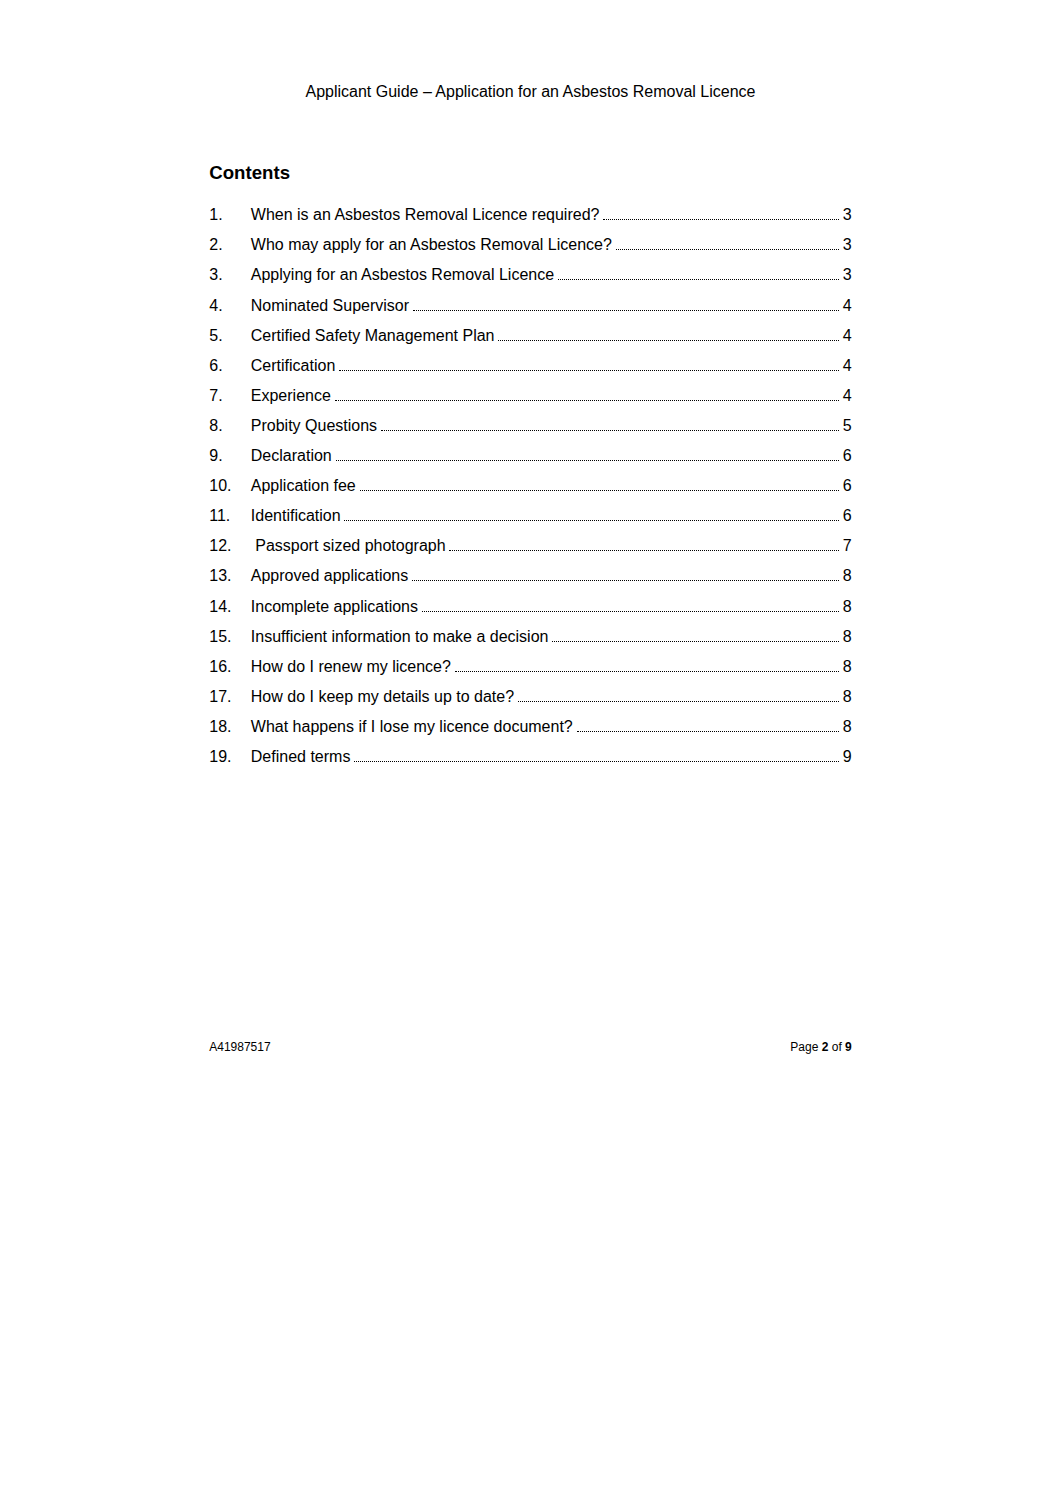Applicant Guide – Application for an Asbestos Removal Licence
Contents
1. When is an Asbestos Removal Licence required? 3
2. Who may apply for an Asbestos Removal Licence? 3
3. Applying for an Asbestos Removal Licence 3
4. Nominated Supervisor 4
5. Certified Safety Management Plan 4
6. Certification 4
7. Experience 4
8. Probity Questions 5
9. Declaration 6
10. Application fee 6
11. Identification 6
12. Passport sized photograph 7
13. Approved applications 8
14. Incomplete applications 8
15. Insufficient information to make a decision 8
16. How do I renew my licence? 8
17. How do I keep my details up to date? 8
18. What happens if I lose my licence document? 8
19. Defined terms 9
A41987517
Page 2 of 9